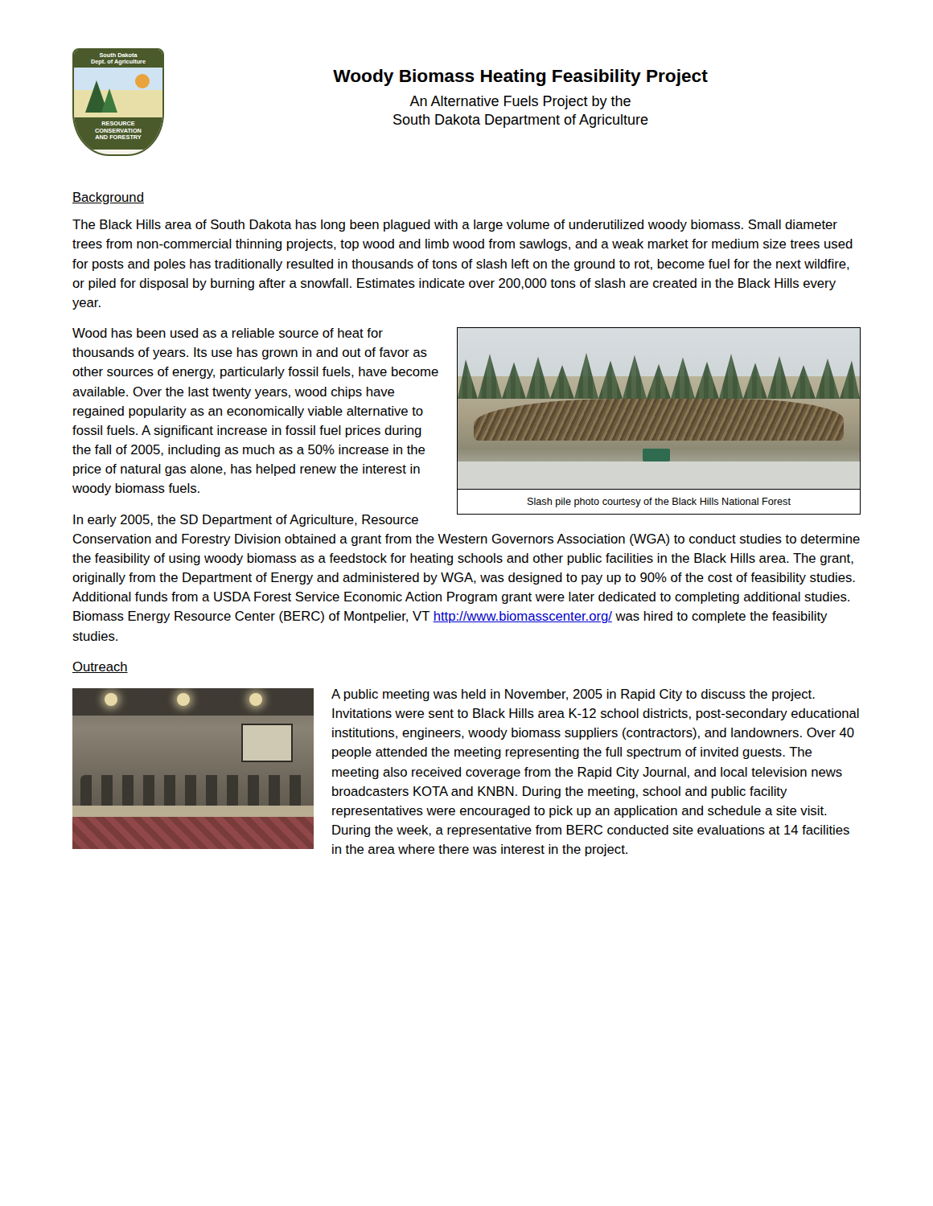South Dakota
Dept. of Agriculture
RESOURCE
CONSERVATION
AND FORESTRY
Woody Biomass Heating Feasibility Project
An Alternative Fuels Project by the
South Dakota Department of Agriculture
Background
The Black Hills area of South Dakota has long been plagued with a large volume of underutilized woody biomass. Small diameter trees from non-commercial thinning projects, top wood and limb wood from sawlogs, and a weak market for medium size trees used for posts and poles has traditionally resulted in thousands of tons of slash left on the ground to rot, become fuel for the next wildfire, or piled for disposal by burning after a snowfall. Estimates indicate over 200,000 tons of slash are created in the Black Hills every year.
Slash pile photo courtesy of the Black Hills National Forest
Wood has been used as a reliable source of heat for thousands of years. Its use has grown in and out of favor as other sources of energy, particularly fossil fuels, have become available. Over the last twenty years, wood chips have regained popularity as an economically viable alternative to fossil fuels. A significant increase in fossil fuel prices during the fall of 2005, including as much as a 50% increase in the price of natural gas alone, has helped renew the interest in woody biomass fuels.
In early 2005, the SD Department of Agriculture, Resource Conservation and Forestry Division obtained a grant from the Western Governors Association (WGA) to conduct studies to determine the feasibility of using woody biomass as a feedstock for heating schools and other public facilities in the Black Hills area. The grant, originally from the Department of Energy and administered by WGA, was designed to pay up to 90% of the cost of feasibility studies. Additional funds from a USDA Forest Service Economic Action Program grant were later dedicated to completing additional studies. Biomass Energy Resource Center (BERC) of Montpelier, VT http://www.biomasscenter.org/ was hired to complete the feasibility studies.
Outreach
A public meeting was held in November, 2005 in Rapid City to discuss the project. Invitations were sent to Black Hills area K-12 school districts, post-secondary educational institutions, engineers, woody biomass suppliers (contractors), and landowners. Over 40 people attended the meeting representing the full spectrum of invited guests. The meeting also received coverage from the Rapid City Journal, and local television news broadcasters KOTA and KNBN. During the meeting, school and public facility representatives were encouraged to pick up an application and schedule a site visit. During the week, a representative from BERC conducted site evaluations at 14 facilities in the area where there was interest in the project.